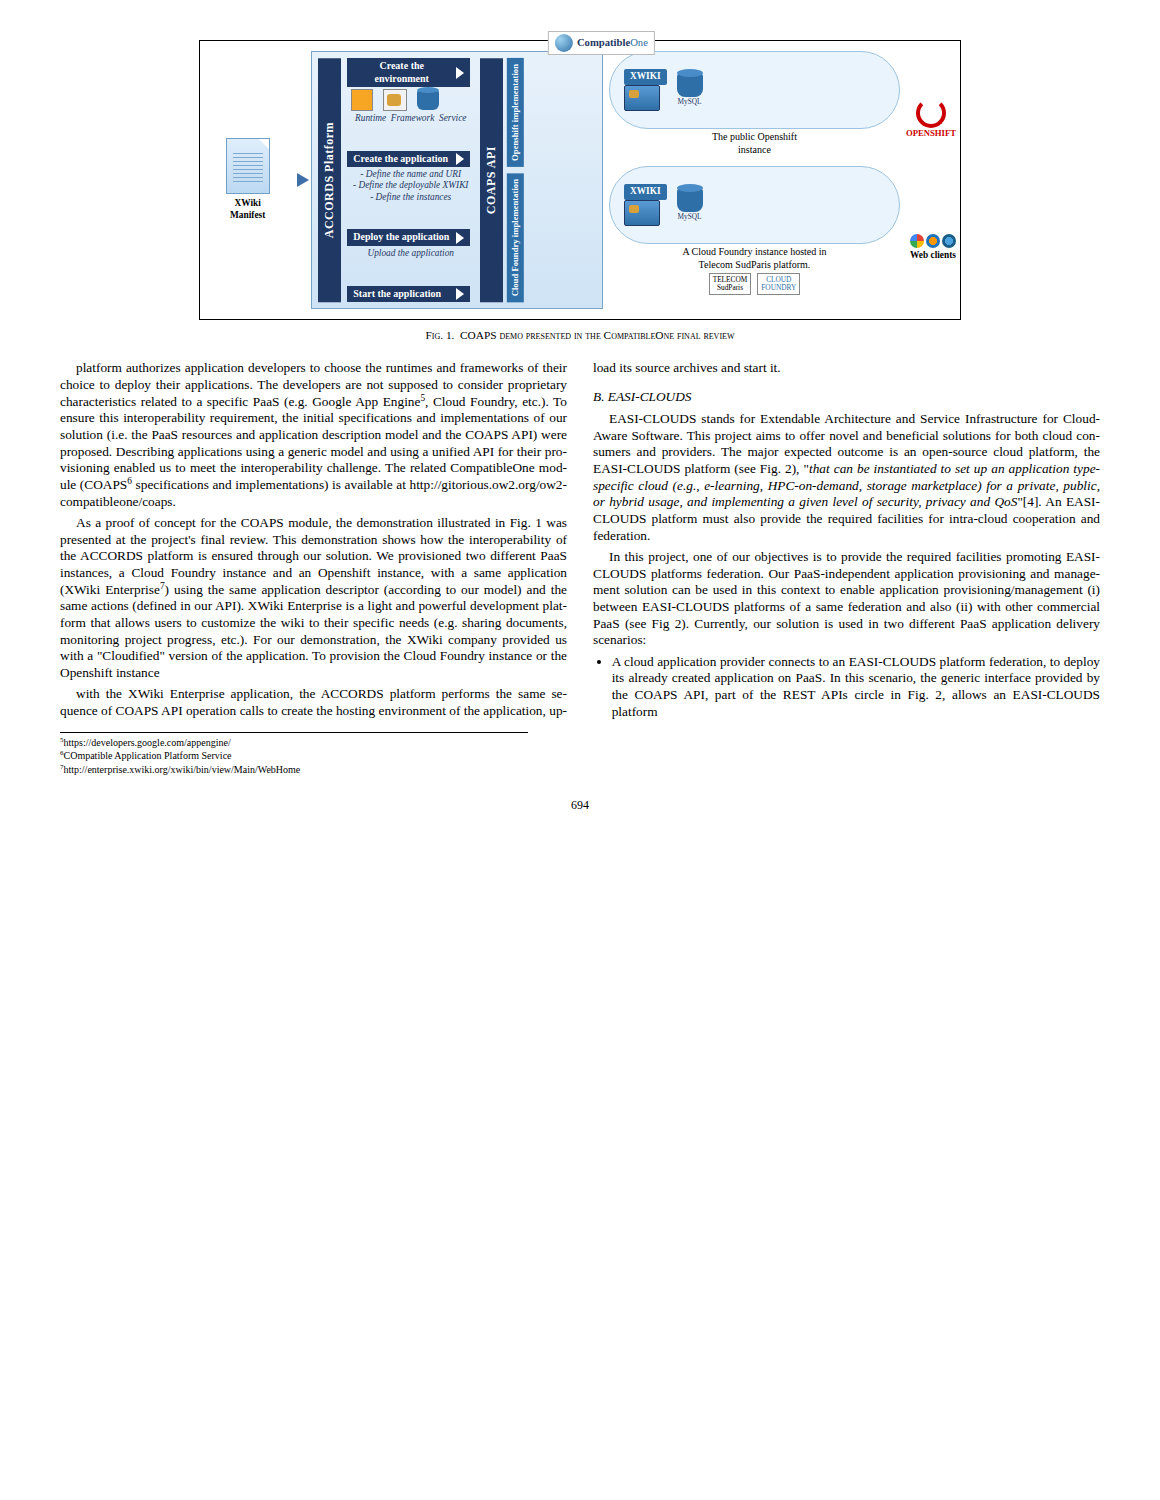Compatible One
XWiki
Manifest
ACCORDS Platform
Create the environment
Runtime Framework Service
Create the application
- Define the name and URI
- Define the deployable XWIKI
- Define the instances
Deploy the application
Upload the application
Start the application
COAPS API
Openshift implementation
Cloud Foundry implementation
XWIKI
MySQL
The public Openshift
instance
XWIKI
MySQL
A Cloud Foundry instance hosted in
Telecom SudParis platform.
TELECOM
SudParis
CLOUD
FOUNDRY
OPENSHIFT
Web clients
Fig. 1. COAPS demo presented in the CompatibleOne final review
platform authorizes application developers to choose the runtimes and frameworks of their choice to deploy their applications. The developers are not supposed to consider proprietary characteristics related to a specific PaaS (e.g. Google App Engine5, Cloud Foundry, etc.). To ensure this interoperability requirement, the initial specifications and implementations of our solution (i.e. the PaaS resources and application description model and the COAPS API) were proposed. Describing applications using a generic model and using a unified API for their provisioning enabled us to meet the interoperability challenge. The related CompatibleOne module (COAPS6 specifications and implementations) is available at http://gitorious.ow2.org/ow2-compatibleone/coaps.
As a proof of concept for the COAPS module, the demonstration illustrated in Fig. 1 was presented at the project's final review. This demonstration shows how the interoperability of the ACCORDS platform is ensured through our solution. We provisioned two different PaaS instances, a Cloud Foundry instance and an Openshift instance, with a same application (XWiki Enterprise7) using the same application descriptor (according to our model) and the same actions (defined in our API). XWiki Enterprise is a light and powerful development platform that allows users to customize the wiki to their specific needs (e.g. sharing documents, monitoring project progress, etc.). For our demonstration, the XWiki company provided us with a "Cloudified" version of the application. To provision the Cloud Foundry instance or the Openshift instance
with the XWiki Enterprise application, the ACCORDS platform performs the same sequence of COAPS API operation calls to create the hosting environment of the application, upload its source archives and start it.
B. EASI-CLOUDS
EASI-CLOUDS stands for Extendable Architecture and Service Infrastructure for Cloud-Aware Software. This project aims to offer novel and beneficial solutions for both cloud consumers and providers. The major expected outcome is an open-source cloud platform, the EASI-CLOUDS platform (see Fig. 2), "that can be instantiated to set up an application type-specific cloud (e.g., e-learning, HPC-on-demand, storage marketplace) for a private, public, or hybrid usage, and implementing a given level of security, privacy and QoS"[4]. An EASI-CLOUDS platform must also provide the required facilities for intra-cloud cooperation and federation.
In this project, one of our objectives is to provide the required facilities promoting EASI-CLOUDS platforms federation. Our PaaS-independent application provisioning and management solution can be used in this context to enable application provisioning/management (i) between EASI-CLOUDS platforms of a same federation and also (ii) with other commercial PaaS (see Fig 2). Currently, our solution is used in two different PaaS application delivery scenarios:
A cloud application provider connects to an EASI-CLOUDS platform federation, to deploy its already created application on PaaS. In this scenario, the generic interface provided by the COAPS API, part of the REST APIs circle in Fig. 2, allows an EASI-CLOUDS platform
5https://developers.google.com/appengine/
6COmpatible Application Platform Service
7http://enterprise.xwiki.org/xwiki/bin/view/Main/WebHome
694